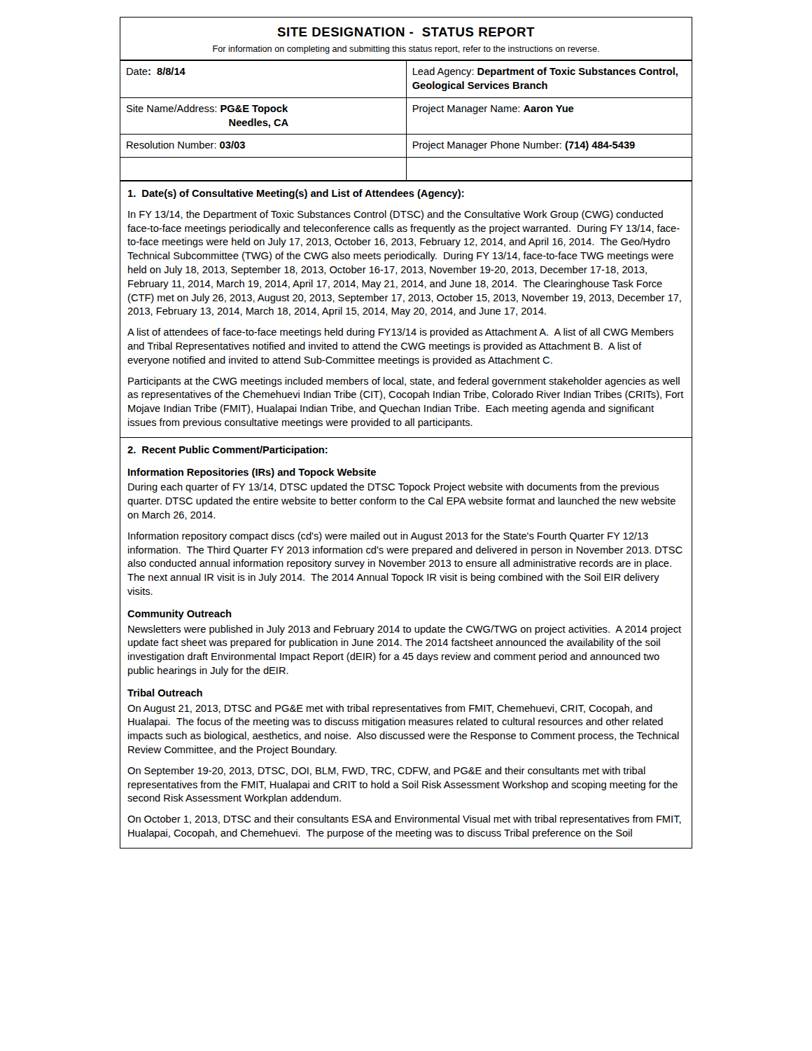SITE DESIGNATION - STATUS REPORT
For information on completing and submitting this status report, refer to the instructions on reverse.
| Date : 8/8/14 | Lead Agency: Department of Toxic Substances Control, Geological Services Branch |
| Site Name/Address: PG&E Topock Needles, CA | Project Manager Name: Aaron Yue |
| Resolution Number: 03/03 | Project Manager Phone Number: (714) 484-5439 |
1. Date(s) of Consultative Meeting(s) and List of Attendees (Agency):
In FY 13/14, the Department of Toxic Substances Control (DTSC) and the Consultative Work Group (CWG) conducted face-to-face meetings periodically and teleconference calls as frequently as the project warranted. During FY 13/14, face-to-face meetings were held on July 17, 2013, October 16, 2013, February 12, 2014, and April 16, 2014. The Geo/Hydro Technical Subcommittee (TWG) of the CWG also meets periodically. During FY 13/14, face-to-face TWG meetings were held on July 18, 2013, September 18, 2013, October 16-17, 2013, November 19-20, 2013, December 17-18, 2013, February 11, 2014, March 19, 2014, April 17, 2014, May 21, 2014, and June 18, 2014. The Clearinghouse Task Force (CTF) met on July 26, 2013, August 20, 2013, September 17, 2013, October 15, 2013, November 19, 2013, December 17, 2013, February 13, 2014, March 18, 2014, April 15, 2014, May 20, 2014, and June 17, 2014.
A list of attendees of face-to-face meetings held during FY13/14 is provided as Attachment A. A list of all CWG Members and Tribal Representatives notified and invited to attend the CWG meetings is provided as Attachment B. A list of everyone notified and invited to attend Sub-Committee meetings is provided as Attachment C.
Participants at the CWG meetings included members of local, state, and federal government stakeholder agencies as well as representatives of the Chemehuevi Indian Tribe (CIT), Cocopah Indian Tribe, Colorado River Indian Tribes (CRITs), Fort Mojave Indian Tribe (FMIT), Hualapai Indian Tribe, and Quechan Indian Tribe. Each meeting agenda and significant issues from previous consultative meetings were provided to all participants.
2. Recent Public Comment/Participation:
Information Repositories (IRs) and Topock Website
During each quarter of FY 13/14, DTSC updated the DTSC Topock Project website with documents from the previous quarter. DTSC updated the entire website to better conform to the Cal EPA website format and launched the new website on March 26, 2014.
Information repository compact discs (cd's) were mailed out in August 2013 for the State's Fourth Quarter FY 12/13 information. The Third Quarter FY 2013 information cd's were prepared and delivered in person in November 2013. DTSC also conducted annual information repository survey in November 2013 to ensure all administrative records are in place. The next annual IR visit is in July 2014. The 2014 Annual Topock IR visit is being combined with the Soil EIR delivery visits.
Community Outreach
Newsletters were published in July 2013 and February 2014 to update the CWG/TWG on project activities. A 2014 project update fact sheet was prepared for publication in June 2014. The 2014 factsheet announced the availability of the soil investigation draft Environmental Impact Report (dEIR) for a 45 days review and comment period and announced two public hearings in July for the dEIR.
Tribal Outreach
On August 21, 2013, DTSC and PG&E met with tribal representatives from FMIT, Chemehuevi, CRIT, Cocopah, and Hualapai. The focus of the meeting was to discuss mitigation measures related to cultural resources and other related impacts such as biological, aesthetics, and noise. Also discussed were the Response to Comment process, the Technical Review Committee, and the Project Boundary.
On September 19-20, 2013, DTSC, DOI, BLM, FWD, TRC, CDFW, and PG&E and their consultants met with tribal representatives from the FMIT, Hualapai and CRIT to hold a Soil Risk Assessment Workshop and scoping meeting for the second Risk Assessment Workplan addendum.
On October 1, 2013, DTSC and their consultants ESA and Environmental Visual met with tribal representatives from FMIT, Hualapai, Cocopah, and Chemehuevi. The purpose of the meeting was to discuss Tribal preference on the Soil